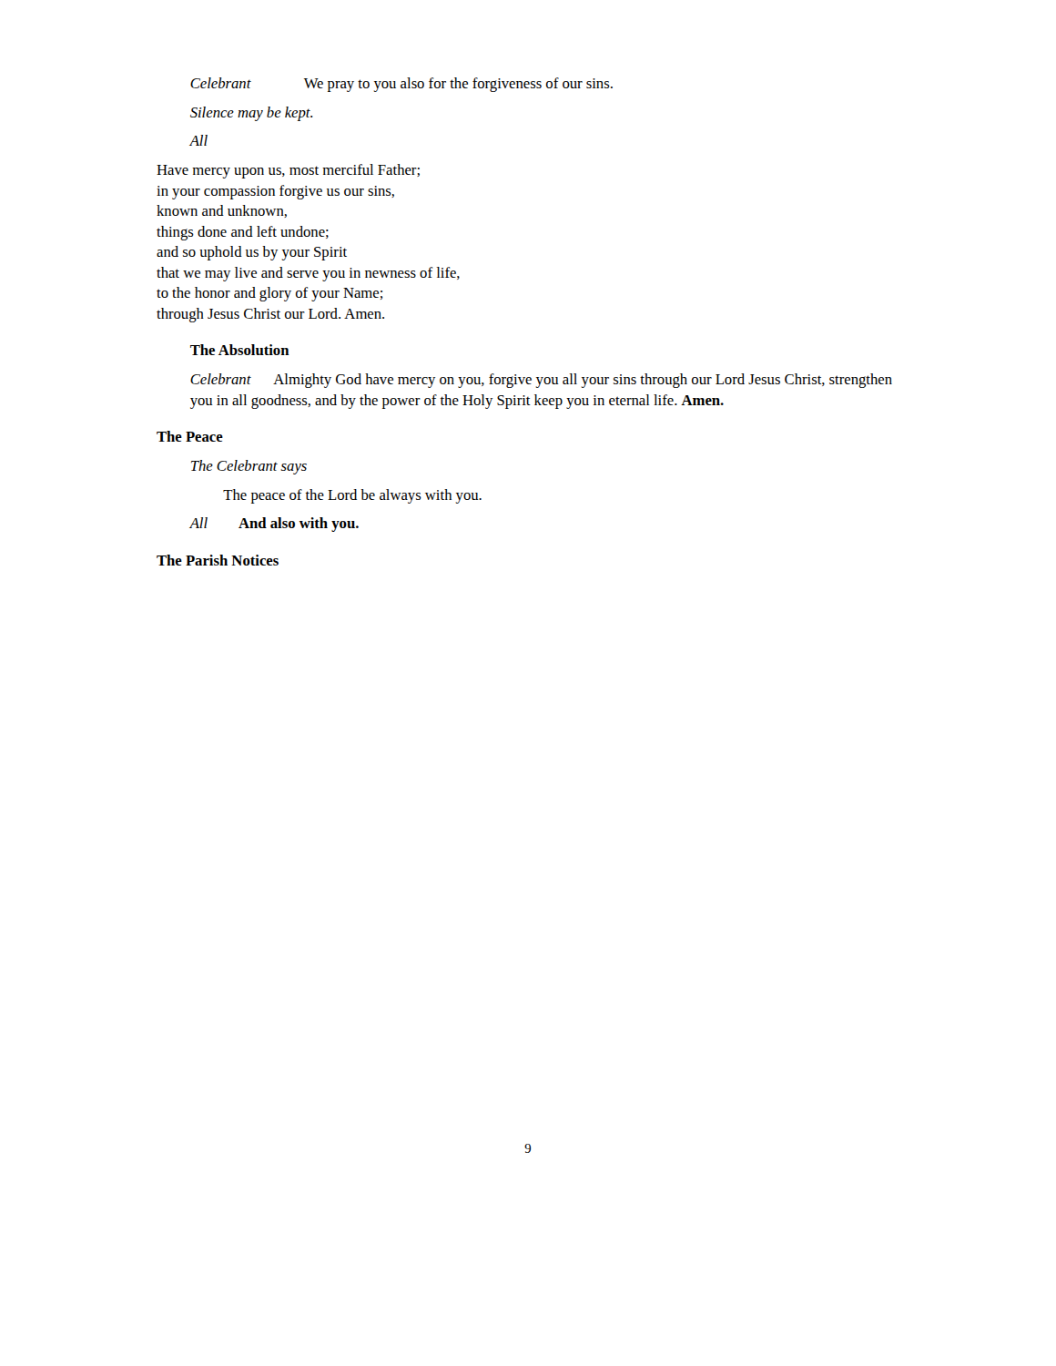Celebrant We pray to you also for the forgiveness of our sins.
Silence may be kept.
All
Have mercy upon us, most merciful Father;
in your compassion forgive us our sins,
known and unknown,
things done and left undone;
and so uphold us by your Spirit
that we may live and serve you in newness of life,
to the honor and glory of your Name;
through Jesus Christ our Lord. Amen.
The Absolution
Celebrant Almighty God have mercy on you, forgive you all your sins through our Lord Jesus Christ, strengthen you in all goodness, and by the power of the Holy Spirit keep you in eternal life. Amen.
The Peace
The Celebrant says
The peace of the Lord be always with you.
All And also with you.
The Parish Notices
9